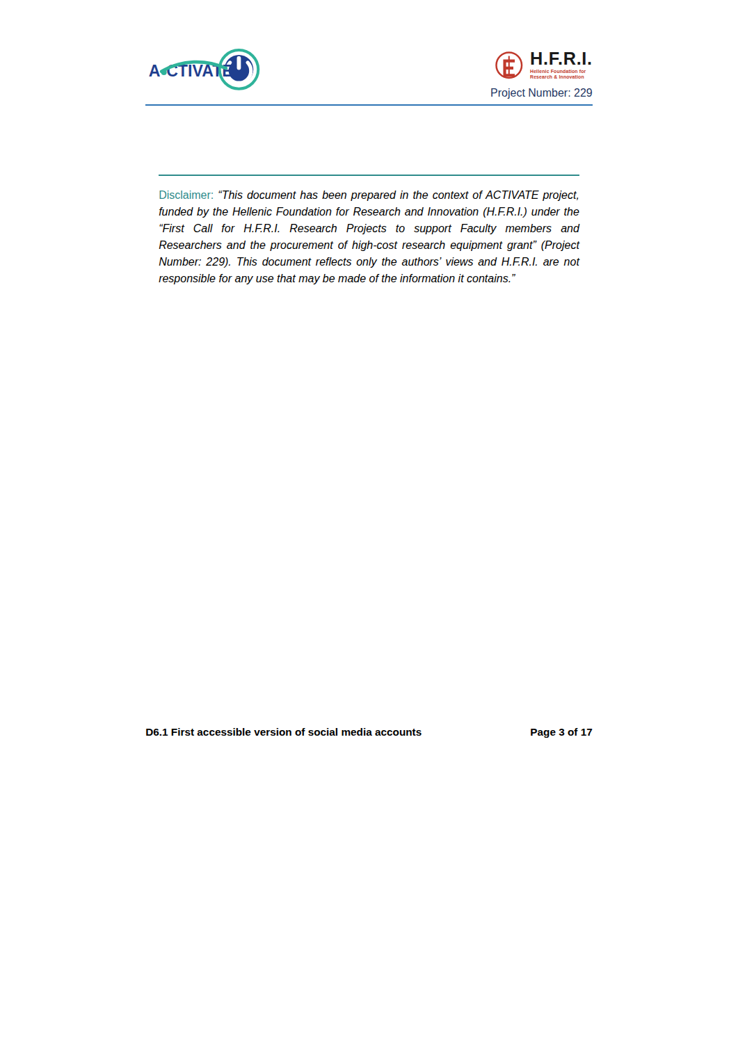A CTIVATE
H.F.R.I.
Hellenic Foundation for
Research & Innovation
Project Number: 229
Disclaimer: “This document has been prepared in the context of ACTIVATE project, funded by the Hellenic Foundation for Research and Innovation (H.F.R.I.) under the “First Call for H.F.R.I. Research Projects to support Faculty members and Researchers and the procurement of high-cost research equipment grant” (Project Number: 229). This document reflects only the authors’ views and H.F.R.I. are not responsible for any use that may be made of the information it contains.”
D6.1 First accessible version of social media accounts
Page 3 of 17